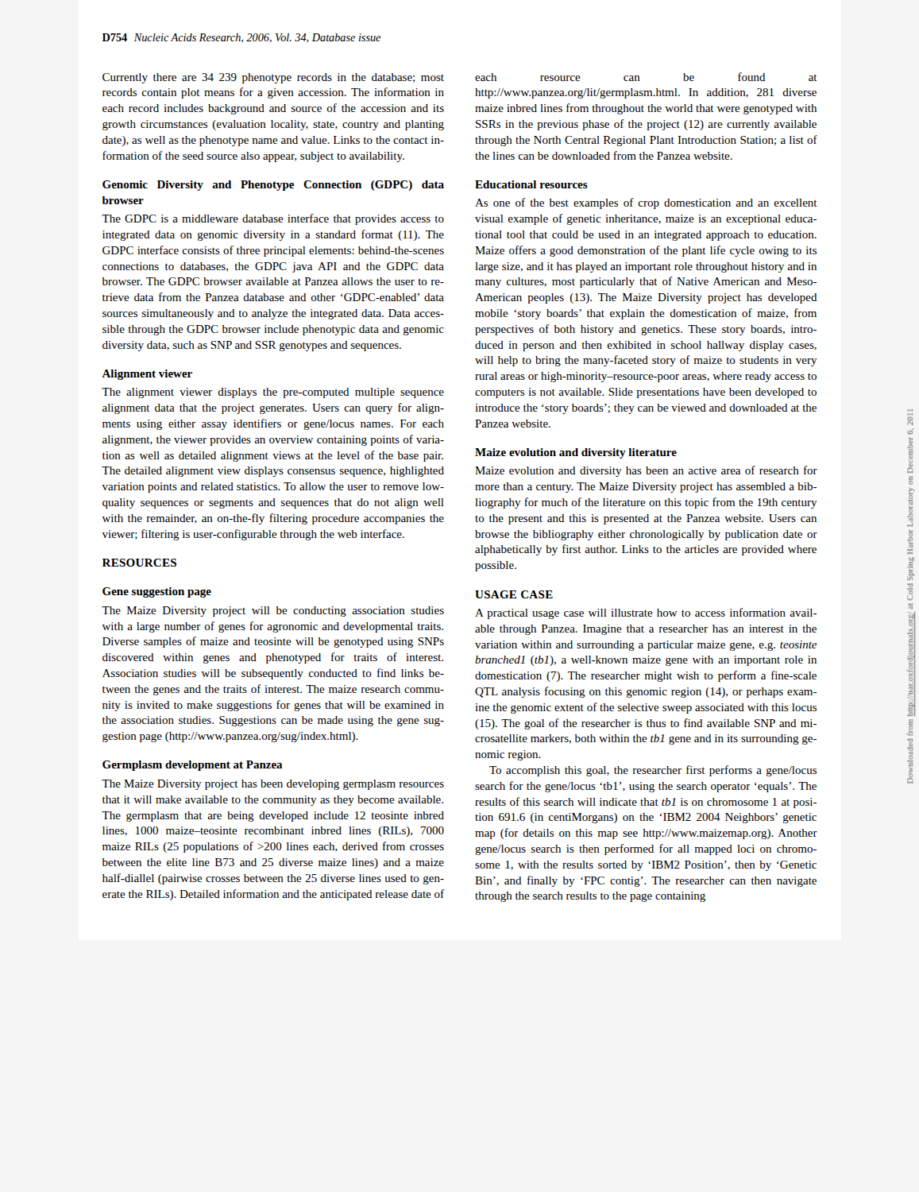D754 Nucleic Acids Research, 2006, Vol. 34, Database issue
Downloaded from http://nar.oxfordjournals.org/ at Cold Spring Harbor Laboratory on December 6, 2011
Currently there are 34 239 phenotype records in the database; most records contain plot means for a given accession. The information in each record includes background and source of the accession and its growth circumstances (evaluation locality, state, country and planting date), as well as the phenotype name and value. Links to the contact information of the seed source also appear, subject to availability.
Genomic Diversity and Phenotype Connection (GDPC) data browser
The GDPC is a middleware database interface that provides access to integrated data on genomic diversity in a standard format (11). The GDPC interface consists of three principal elements: behind-the-scenes connections to databases, the GDPC java API and the GDPC data browser. The GDPC browser available at Panzea allows the user to retrieve data from the Panzea database and other ‘GDPC-enabled’ data sources simultaneously and to analyze the integrated data. Data accessible through the GDPC browser include phenotypic data and genomic diversity data, such as SNP and SSR genotypes and sequences.
Alignment viewer
The alignment viewer displays the pre-computed multiple sequence alignment data that the project generates. Users can query for alignments using either assay identifiers or gene/locus names. For each alignment, the viewer provides an overview containing points of variation as well as detailed alignment views at the level of the base pair. The detailed alignment view displays consensus sequence, highlighted variation points and related statistics. To allow the user to remove low-quality sequences or segments and sequences that do not align well with the remainder, an on-the-fly filtering procedure accompanies the viewer; filtering is user-configurable through the web interface.
RESOURCES
Gene suggestion page
The Maize Diversity project will be conducting association studies with a large number of genes for agronomic and developmental traits. Diverse samples of maize and teosinte will be genotyped using SNPs discovered within genes and phenotyped for traits of interest. Association studies will be subsequently conducted to find links between the genes and the traits of interest. The maize research community is invited to make suggestions for genes that will be examined in the association studies. Suggestions can be made using the gene suggestion page (http://www.panzea.org/sug/index.html).
Germplasm development at Panzea
The Maize Diversity project has been developing germplasm resources that it will make available to the community as they become available. The germplasm that are being developed include 12 teosinte inbred lines, 1000 maize–teosinte recombinant inbred lines (RILs), 7000 maize RILs (25 populations of >200 lines each, derived from crosses between the elite line B73 and 25 diverse maize lines) and a maize half-diallel (pairwise crosses between the 25 diverse lines used to generate the RILs). Detailed information and the anticipated release date of each resource can be found at http://www.panzea.org/lit/germplasm.html. In addition, 281 diverse maize inbred lines from throughout the world that were genotyped with SSRs in the previous phase of the project (12) are currently available through the North Central Regional Plant Introduction Station; a list of the lines can be downloaded from the Panzea website.
Educational resources
As one of the best examples of crop domestication and an excellent visual example of genetic inheritance, maize is an exceptional educational tool that could be used in an integrated approach to education. Maize offers a good demonstration of the plant life cycle owing to its large size, and it has played an important role throughout history and in many cultures, most particularly that of Native American and Meso-American peoples (13). The Maize Diversity project has developed mobile ‘story boards’ that explain the domestication of maize, from perspectives of both history and genetics. These story boards, introduced in person and then exhibited in school hallway display cases, will help to bring the many-faceted story of maize to students in very rural areas or high-minority–resource-poor areas, where ready access to computers is not available. Slide presentations have been developed to introduce the ‘story boards’; they can be viewed and downloaded at the Panzea website.
Maize evolution and diversity literature
Maize evolution and diversity has been an active area of research for more than a century. The Maize Diversity project has assembled a bibliography for much of the literature on this topic from the 19th century to the present and this is presented at the Panzea website. Users can browse the bibliography either chronologically by publication date or alphabetically by first author. Links to the articles are provided where possible.
USAGE CASE
A practical usage case will illustrate how to access information available through Panzea. Imagine that a researcher has an interest in the variation within and surrounding a particular maize gene, e.g. teosinte branched1 (tb1), a well-known maize gene with an important role in domestication (7). The researcher might wish to perform a fine-scale QTL analysis focusing on this genomic region (14), or perhaps examine the genomic extent of the selective sweep associated with this locus (15). The goal of the researcher is thus to find available SNP and microsatellite markers, both within the tb1 gene and in its surrounding genomic region.
To accomplish this goal, the researcher first performs a gene/locus search for the gene/locus ‘tb1’, using the search operator ‘equals’. The results of this search will indicate that tb1 is on chromosome 1 at position 691.6 (in centiMorgans) on the ‘IBM2 2004 Neighbors’ genetic map (for details on this map see http://www.maizemap.org). Another gene/locus search is then performed for all mapped loci on chromosome 1, with the results sorted by ‘IBM2 Position’, then by ‘Genetic Bin’, and finally by ‘FPC contig’. The researcher can then navigate through the search results to the page containing